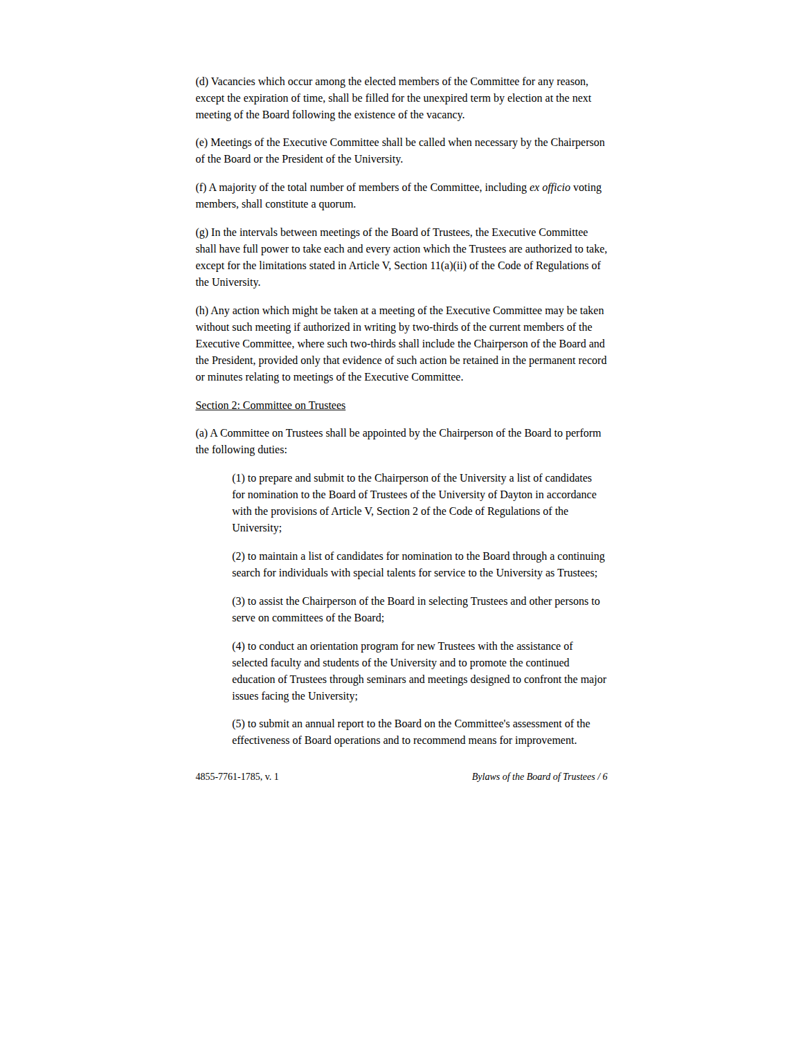(d) Vacancies which occur among the elected members of the Committee for any reason, except the expiration of time, shall be filled for the unexpired term by election at the next meeting of the Board following the existence of the vacancy.
(e) Meetings of the Executive Committee shall be called when necessary by the Chairperson of the Board or the President of the University.
(f) A majority of the total number of members of the Committee, including ex officio voting members, shall constitute a quorum.
(g) In the intervals between meetings of the Board of Trustees, the Executive Committee shall have full power to take each and every action which the Trustees are authorized to take, except for the limitations stated in Article V, Section 11(a)(ii) of the Code of Regulations of the University.
(h) Any action which might be taken at a meeting of the Executive Committee may be taken without such meeting if authorized in writing by two-thirds of the current members of the Executive Committee, where such two-thirds shall include the Chairperson of the Board and the President, provided only that evidence of such action be retained in the permanent record or minutes relating to meetings of the Executive Committee.
Section 2: Committee on Trustees
(a) A Committee on Trustees shall be appointed by the Chairperson of the Board to perform the following duties:
(1) to prepare and submit to the Chairperson of the University a list of candidates for nomination to the Board of Trustees of the University of Dayton in accordance with the provisions of Article V, Section 2 of the Code of Regulations of the University;
(2) to maintain a list of candidates for nomination to the Board through a continuing search for individuals with special talents for service to the University as Trustees;
(3) to assist the Chairperson of the Board in selecting Trustees and other persons to serve on committees of the Board;
(4) to conduct an orientation program for new Trustees with the assistance of selected faculty and students of the University and to promote the continued education of Trustees through seminars and meetings designed to confront the major issues facing the University;
(5) to submit an annual report to the Board on the Committee's assessment of the effectiveness of Board operations and to recommend means for improvement.
4855-7761-1785, v. 1 Bylaws of the Board of Trustees / 6